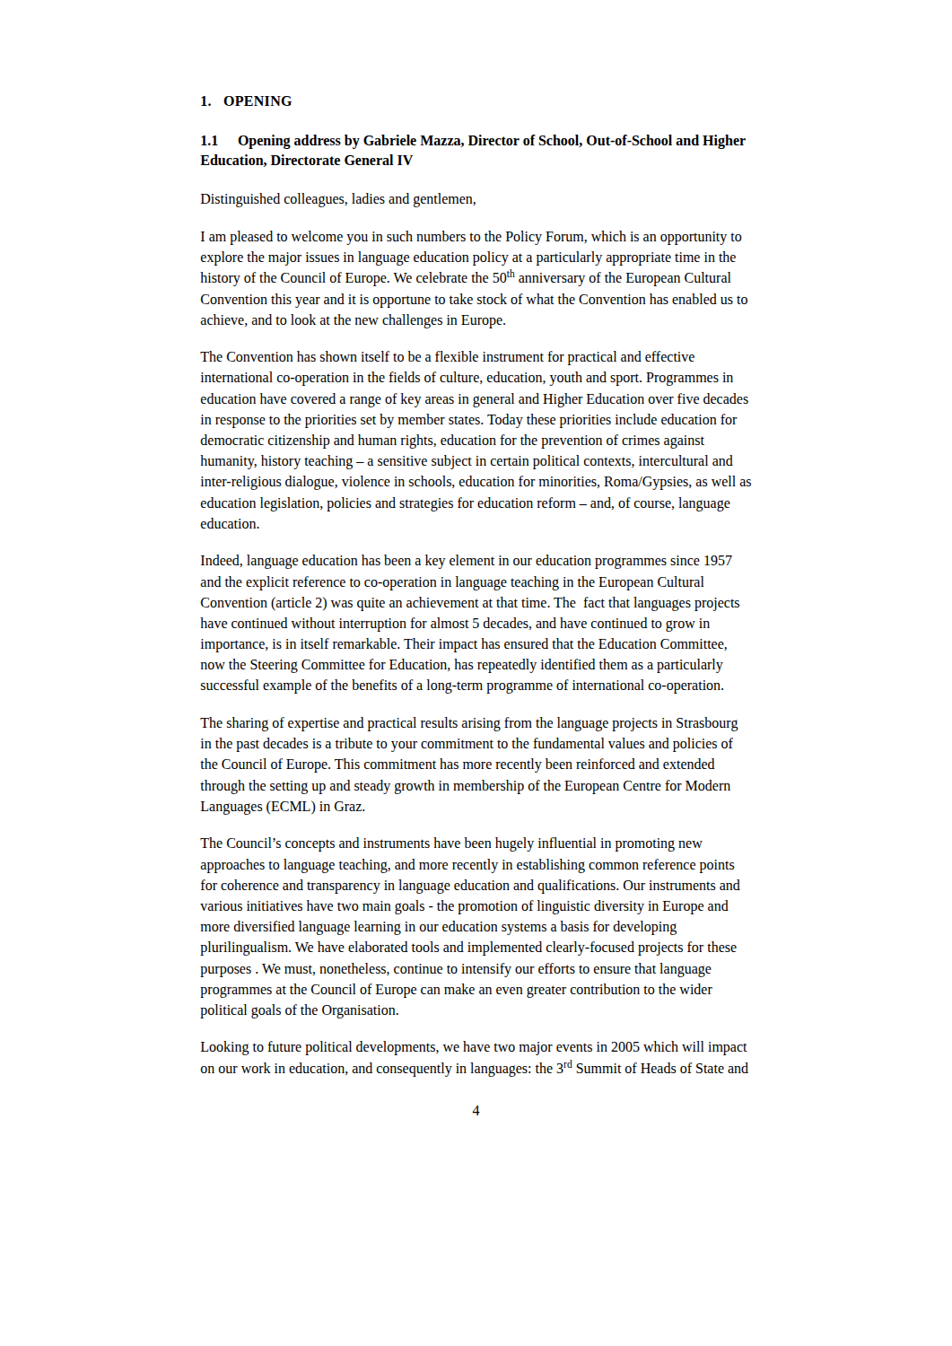1. OPENING
1.1 Opening address by Gabriele Mazza, Director of School, Out-of-School and Higher Education, Directorate General IV
Distinguished colleagues, ladies and gentlemen,
I am pleased to welcome you in such numbers to the Policy Forum, which is an opportunity to explore the major issues in language education policy at a particularly appropriate time in the history of the Council of Europe. We celebrate the 50th anniversary of the European Cultural Convention this year and it is opportune to take stock of what the Convention has enabled us to achieve, and to look at the new challenges in Europe.
The Convention has shown itself to be a flexible instrument for practical and effective international co-operation in the fields of culture, education, youth and sport. Programmes in education have covered a range of key areas in general and Higher Education over five decades in response to the priorities set by member states. Today these priorities include education for democratic citizenship and human rights, education for the prevention of crimes against humanity, history teaching – a sensitive subject in certain political contexts, intercultural and inter-religious dialogue, violence in schools, education for minorities, Roma/Gypsies, as well as education legislation, policies and strategies for education reform – and, of course, language education.
Indeed, language education has been a key element in our education programmes since 1957 and the explicit reference to co-operation in language teaching in the European Cultural Convention (article 2) was quite an achievement at that time. The fact that languages projects have continued without interruption for almost 5 decades, and have continued to grow in importance, is in itself remarkable. Their impact has ensured that the Education Committee, now the Steering Committee for Education, has repeatedly identified them as a particularly successful example of the benefits of a long-term programme of international co-operation.
The sharing of expertise and practical results arising from the language projects in Strasbourg in the past decades is a tribute to your commitment to the fundamental values and policies of the Council of Europe. This commitment has more recently been reinforced and extended through the setting up and steady growth in membership of the European Centre for Modern Languages (ECML) in Graz.
The Council’s concepts and instruments have been hugely influential in promoting new approaches to language teaching, and more recently in establishing common reference points for coherence and transparency in language education and qualifications. Our instruments and various initiatives have two main goals - the promotion of linguistic diversity in Europe and more diversified language learning in our education systems a basis for developing plurilingualism. We have elaborated tools and implemented clearly-focused projects for these purposes . We must, nonetheless, continue to intensify our efforts to ensure that language programmes at the Council of Europe can make an even greater contribution to the wider political goals of the Organisation.
Looking to future political developments, we have two major events in 2005 which will impact on our work in education, and consequently in languages: the 3rd Summit of Heads of State and
4